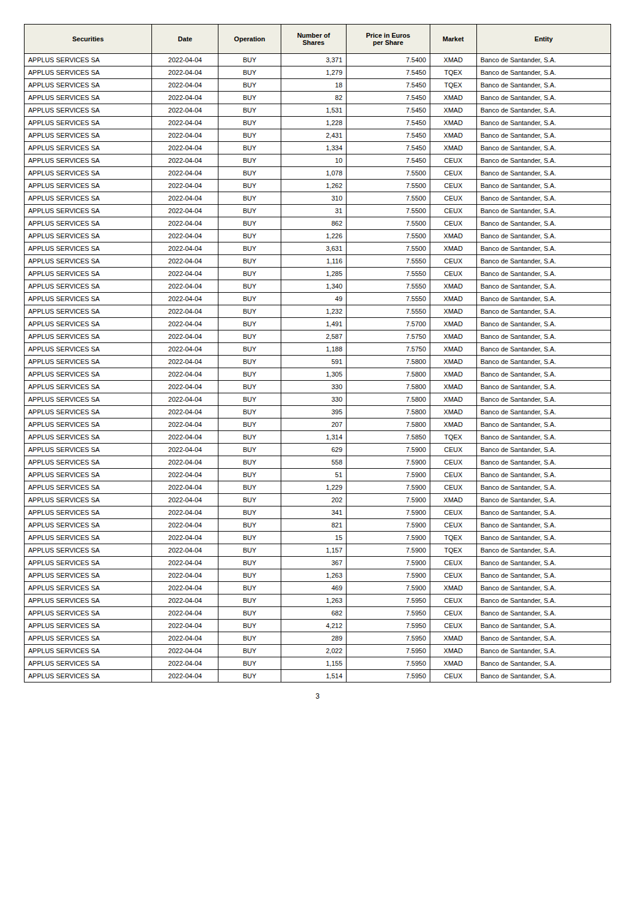| Securities | Date | Operation | Number of Shares | Price in Euros per Share | Market | Entity |
| --- | --- | --- | --- | --- | --- | --- |
| APPLUS SERVICES SA | 2022-04-04 | BUY | 3,371 | 7.5400 | XMAD | Banco de Santander, S.A. |
| APPLUS SERVICES SA | 2022-04-04 | BUY | 1,279 | 7.5450 | TQEX | Banco de Santander, S.A. |
| APPLUS SERVICES SA | 2022-04-04 | BUY | 18 | 7.5450 | TQEX | Banco de Santander, S.A. |
| APPLUS SERVICES SA | 2022-04-04 | BUY | 82 | 7.5450 | XMAD | Banco de Santander, S.A. |
| APPLUS SERVICES SA | 2022-04-04 | BUY | 1,531 | 7.5450 | XMAD | Banco de Santander, S.A. |
| APPLUS SERVICES SA | 2022-04-04 | BUY | 1,228 | 7.5450 | XMAD | Banco de Santander, S.A. |
| APPLUS SERVICES SA | 2022-04-04 | BUY | 2,431 | 7.5450 | XMAD | Banco de Santander, S.A. |
| APPLUS SERVICES SA | 2022-04-04 | BUY | 1,334 | 7.5450 | XMAD | Banco de Santander, S.A. |
| APPLUS SERVICES SA | 2022-04-04 | BUY | 10 | 7.5450 | CEUX | Banco de Santander, S.A. |
| APPLUS SERVICES SA | 2022-04-04 | BUY | 1,078 | 7.5500 | CEUX | Banco de Santander, S.A. |
| APPLUS SERVICES SA | 2022-04-04 | BUY | 1,262 | 7.5500 | CEUX | Banco de Santander, S.A. |
| APPLUS SERVICES SA | 2022-04-04 | BUY | 310 | 7.5500 | CEUX | Banco de Santander, S.A. |
| APPLUS SERVICES SA | 2022-04-04 | BUY | 31 | 7.5500 | CEUX | Banco de Santander, S.A. |
| APPLUS SERVICES SA | 2022-04-04 | BUY | 862 | 7.5500 | CEUX | Banco de Santander, S.A. |
| APPLUS SERVICES SA | 2022-04-04 | BUY | 1,226 | 7.5500 | XMAD | Banco de Santander, S.A. |
| APPLUS SERVICES SA | 2022-04-04 | BUY | 3,631 | 7.5500 | XMAD | Banco de Santander, S.A. |
| APPLUS SERVICES SA | 2022-04-04 | BUY | 1,116 | 7.5550 | CEUX | Banco de Santander, S.A. |
| APPLUS SERVICES SA | 2022-04-04 | BUY | 1,285 | 7.5550 | CEUX | Banco de Santander, S.A. |
| APPLUS SERVICES SA | 2022-04-04 | BUY | 1,340 | 7.5550 | XMAD | Banco de Santander, S.A. |
| APPLUS SERVICES SA | 2022-04-04 | BUY | 49 | 7.5550 | XMAD | Banco de Santander, S.A. |
| APPLUS SERVICES SA | 2022-04-04 | BUY | 1,232 | 7.5550 | XMAD | Banco de Santander, S.A. |
| APPLUS SERVICES SA | 2022-04-04 | BUY | 1,491 | 7.5700 | XMAD | Banco de Santander, S.A. |
| APPLUS SERVICES SA | 2022-04-04 | BUY | 2,587 | 7.5750 | XMAD | Banco de Santander, S.A. |
| APPLUS SERVICES SA | 2022-04-04 | BUY | 1,188 | 7.5750 | XMAD | Banco de Santander, S.A. |
| APPLUS SERVICES SA | 2022-04-04 | BUY | 591 | 7.5800 | XMAD | Banco de Santander, S.A. |
| APPLUS SERVICES SA | 2022-04-04 | BUY | 1,305 | 7.5800 | XMAD | Banco de Santander, S.A. |
| APPLUS SERVICES SA | 2022-04-04 | BUY | 330 | 7.5800 | XMAD | Banco de Santander, S.A. |
| APPLUS SERVICES SA | 2022-04-04 | BUY | 330 | 7.5800 | XMAD | Banco de Santander, S.A. |
| APPLUS SERVICES SA | 2022-04-04 | BUY | 395 | 7.5800 | XMAD | Banco de Santander, S.A. |
| APPLUS SERVICES SA | 2022-04-04 | BUY | 207 | 7.5800 | XMAD | Banco de Santander, S.A. |
| APPLUS SERVICES SA | 2022-04-04 | BUY | 1,314 | 7.5850 | TQEX | Banco de Santander, S.A. |
| APPLUS SERVICES SA | 2022-04-04 | BUY | 629 | 7.5900 | CEUX | Banco de Santander, S.A. |
| APPLUS SERVICES SA | 2022-04-04 | BUY | 558 | 7.5900 | CEUX | Banco de Santander, S.A. |
| APPLUS SERVICES SA | 2022-04-04 | BUY | 51 | 7.5900 | CEUX | Banco de Santander, S.A. |
| APPLUS SERVICES SA | 2022-04-04 | BUY | 1,229 | 7.5900 | CEUX | Banco de Santander, S.A. |
| APPLUS SERVICES SA | 2022-04-04 | BUY | 202 | 7.5900 | XMAD | Banco de Santander, S.A. |
| APPLUS SERVICES SA | 2022-04-04 | BUY | 341 | 7.5900 | CEUX | Banco de Santander, S.A. |
| APPLUS SERVICES SA | 2022-04-04 | BUY | 821 | 7.5900 | CEUX | Banco de Santander, S.A. |
| APPLUS SERVICES SA | 2022-04-04 | BUY | 15 | 7.5900 | TQEX | Banco de Santander, S.A. |
| APPLUS SERVICES SA | 2022-04-04 | BUY | 1,157 | 7.5900 | TQEX | Banco de Santander, S.A. |
| APPLUS SERVICES SA | 2022-04-04 | BUY | 367 | 7.5900 | CEUX | Banco de Santander, S.A. |
| APPLUS SERVICES SA | 2022-04-04 | BUY | 1,263 | 7.5900 | CEUX | Banco de Santander, S.A. |
| APPLUS SERVICES SA | 2022-04-04 | BUY | 469 | 7.5900 | XMAD | Banco de Santander, S.A. |
| APPLUS SERVICES SA | 2022-04-04 | BUY | 1,263 | 7.5950 | CEUX | Banco de Santander, S.A. |
| APPLUS SERVICES SA | 2022-04-04 | BUY | 682 | 7.5950 | CEUX | Banco de Santander, S.A. |
| APPLUS SERVICES SA | 2022-04-04 | BUY | 4,212 | 7.5950 | CEUX | Banco de Santander, S.A. |
| APPLUS SERVICES SA | 2022-04-04 | BUY | 289 | 7.5950 | XMAD | Banco de Santander, S.A. |
| APPLUS SERVICES SA | 2022-04-04 | BUY | 2,022 | 7.5950 | XMAD | Banco de Santander, S.A. |
| APPLUS SERVICES SA | 2022-04-04 | BUY | 1,155 | 7.5950 | XMAD | Banco de Santander, S.A. |
| APPLUS SERVICES SA | 2022-04-04 | BUY | 1,514 | 7.5950 | CEUX | Banco de Santander, S.A. |
3